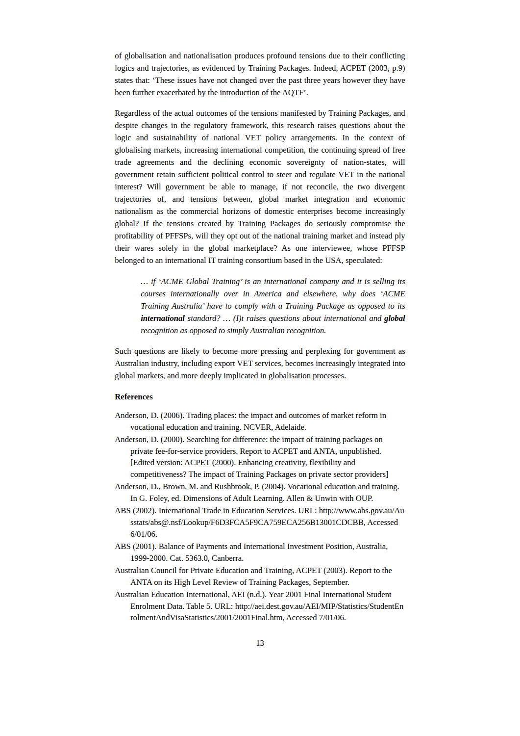of globalisation and nationalisation produces profound tensions due to their conflicting logics and trajectories, as evidenced by Training Packages. Indeed, ACPET (2003, p.9) states that: ‘These issues have not changed over the past three years however they have been further exacerbated by the introduction of the AQTF’.
Regardless of the actual outcomes of the tensions manifested by Training Packages, and despite changes in the regulatory framework, this research raises questions about the logic and sustainability of national VET policy arrangements. In the context of globalising markets, increasing international competition, the continuing spread of free trade agreements and the declining economic sovereignty of nation-states, will government retain sufficient political control to steer and regulate VET in the national interest? Will government be able to manage, if not reconcile, the two divergent trajectories of, and tensions between, global market integration and economic nationalism as the commercial horizons of domestic enterprises become increasingly global? If the tensions created by Training Packages do seriously compromise the profitability of PFFSPs, will they opt out of the national training market and instead ply their wares solely in the global marketplace? As one interviewee, whose PFFSP belonged to an international IT training consortium based in the USA, speculated:
… if ‘ACME Global Training’ is an international company and it is selling its courses internationally over in America and elsewhere, why does ‘ACME Training Australia’ have to comply with a Training Package as opposed to its international standard? … (I)t raises questions about international and global recognition as opposed to simply Australian recognition.
Such questions are likely to become more pressing and perplexing for government as Australian industry, including export VET services, becomes increasingly integrated into global markets, and more deeply implicated in globalisation processes.
References
Anderson, D. (2006). Trading places: the impact and outcomes of market reform in vocational education and training. NCVER, Adelaide.
Anderson, D. (2000). Searching for difference: the impact of training packages on private fee-for-service providers. Report to ACPET and ANTA, unpublished. [Edited version: ACPET (2000). Enhancing creativity, flexibility and competitiveness? The impact of Training Packages on private sector providers]
Anderson, D., Brown, M. and Rushbrook, P. (2004). Vocational education and training. In G. Foley, ed. Dimensions of Adult Learning. Allen & Unwin with OUP.
ABS (2002). International Trade in Education Services. URL: http://www.abs.gov.au/Ausstats/abs@.nsf/Lookup/F6D3FCA5F9CA759ECA256B13001CDCBB, Accessed 6/01/06.
ABS (2001). Balance of Payments and International Investment Position, Australia, 1999-2000. Cat. 5363.0, Canberra.
Australian Council for Private Education and Training, ACPET (2003). Report to the ANTA on its High Level Review of Training Packages, September.
Australian Education International, AEI (n.d.). Year 2001 Final International Student Enrolment Data. Table 5. URL: http://aei.dest.gov.au/AEI/MIP/Statistics/StudentEnrolmentAndVisaStatistics/2001/2001Final.htm, Accessed 7/01/06.
13